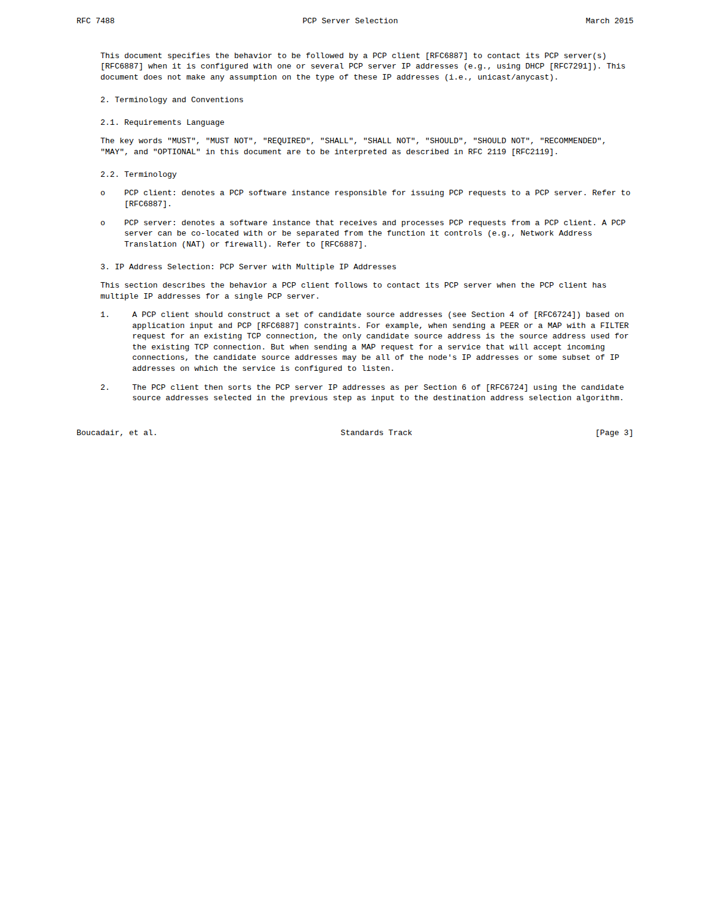RFC 7488 PCP Server Selection March 2015
This document specifies the behavior to be followed by a PCP client [RFC6887] to contact its PCP server(s) [RFC6887] when it is configured with one or several PCP server IP addresses (e.g., using DHCP [RFC7291]). This document does not make any assumption on the type of these IP addresses (i.e., unicast/anycast).
2. Terminology and Conventions
2.1. Requirements Language
The key words "MUST", "MUST NOT", "REQUIRED", "SHALL", "SHALL NOT", "SHOULD", "SHOULD NOT", "RECOMMENDED", "MAY", and "OPTIONAL" in this document are to be interpreted as described in RFC 2119 [RFC2119].
2.2. Terminology
o PCP client: denotes a PCP software instance responsible for issuing PCP requests to a PCP server. Refer to [RFC6887].
o PCP server: denotes a software instance that receives and processes PCP requests from a PCP client. A PCP server can be co-located with or be separated from the function it controls (e.g., Network Address Translation (NAT) or firewall). Refer to [RFC6887].
3. IP Address Selection: PCP Server with Multiple IP Addresses
This section describes the behavior a PCP client follows to contact its PCP server when the PCP client has multiple IP addresses for a single PCP server.
1. A PCP client should construct a set of candidate source addresses (see Section 4 of [RFC6724]) based on application input and PCP [RFC6887] constraints. For example, when sending a PEER or a MAP with a FILTER request for an existing TCP connection, the only candidate source address is the source address used for the existing TCP connection. But when sending a MAP request for a service that will accept incoming connections, the candidate source addresses may be all of the node's IP addresses or some subset of IP addresses on which the service is configured to listen.
2. The PCP client then sorts the PCP server IP addresses as per Section 6 of [RFC6724] using the candidate source addresses selected in the previous step as input to the destination address selection algorithm.
Boucadair, et al. Standards Track [Page 3]